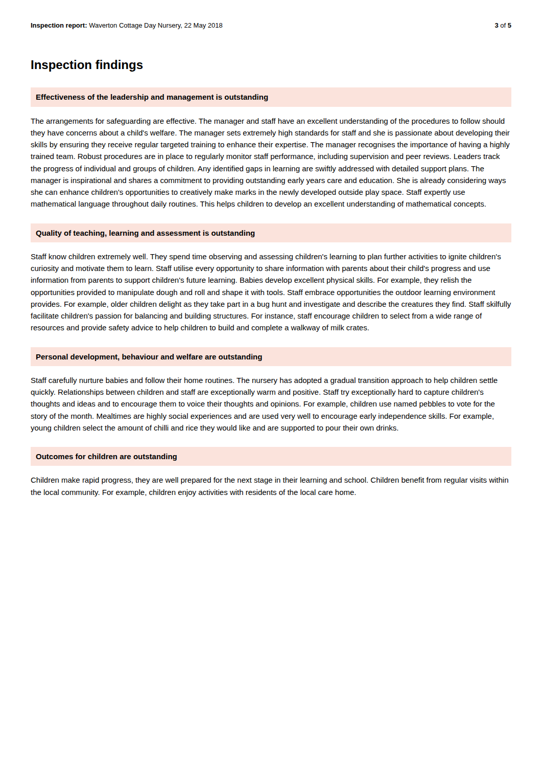Inspection report: Waverton Cottage Day Nursery, 22 May 2018
3 of 5
Inspection findings
Effectiveness of the leadership and management is outstanding
The arrangements for safeguarding are effective. The manager and staff have an excellent understanding of the procedures to follow should they have concerns about a child's welfare. The manager sets extremely high standards for staff and she is passionate about developing their skills by ensuring they receive regular targeted training to enhance their expertise. The manager recognises the importance of having a highly trained team. Robust procedures are in place to regularly monitor staff performance, including supervision and peer reviews. Leaders track the progress of individual and groups of children. Any identified gaps in learning are swiftly addressed with detailed support plans. The manager is inspirational and shares a commitment to providing outstanding early years care and education. She is already considering ways she can enhance children's opportunities to creatively make marks in the newly developed outside play space. Staff expertly use mathematical language throughout daily routines. This helps children to develop an excellent understanding of mathematical concepts.
Quality of teaching, learning and assessment is outstanding
Staff know children extremely well. They spend time observing and assessing children's learning to plan further activities to ignite children's curiosity and motivate them to learn. Staff utilise every opportunity to share information with parents about their child's progress and use information from parents to support children's future learning. Babies develop excellent physical skills. For example, they relish the opportunities provided to manipulate dough and roll and shape it with tools. Staff embrace opportunities the outdoor learning environment provides. For example, older children delight as they take part in a bug hunt and investigate and describe the creatures they find. Staff skilfully facilitate children's passion for balancing and building structures. For instance, staff encourage children to select from a wide range of resources and provide safety advice to help children to build and complete a walkway of milk crates.
Personal development, behaviour and welfare are outstanding
Staff carefully nurture babies and follow their home routines. The nursery has adopted a gradual transition approach to help children settle quickly. Relationships between children and staff are exceptionally warm and positive. Staff try exceptionally hard to capture children's thoughts and ideas and to encourage them to voice their thoughts and opinions. For example, children use named pebbles to vote for the story of the month. Mealtimes are highly social experiences and are used very well to encourage early independence skills. For example, young children select the amount of chilli and rice they would like and are supported to pour their own drinks.
Outcomes for children are outstanding
Children make rapid progress, they are well prepared for the next stage in their learning and school. Children benefit from regular visits within the local community. For example, children enjoy activities with residents of the local care home.